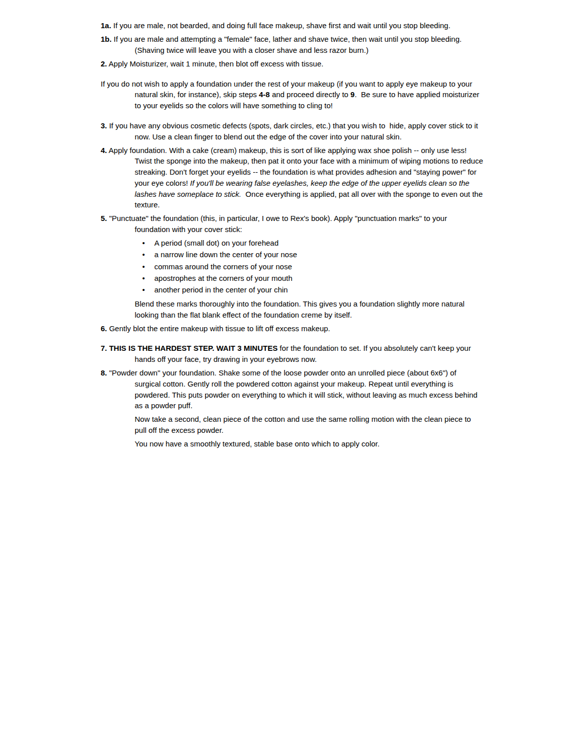1a. If you are male, not bearded, and doing full face makeup, shave first and wait until you stop bleeding.
1b. If you are male and attempting a "female" face, lather and shave twice, then wait until you stop bleeding. (Shaving twice will leave you with a closer shave and less razor burn.)
2. Apply Moisturizer, wait 1 minute, then blot off excess with tissue.
If you do not wish to apply a foundation under the rest of your makeup (if you want to apply eye makeup to your natural skin, for instance), skip steps 4-8 and proceed directly to 9. Be sure to have applied moisturizer to your eyelids so the colors will have something to cling to!
3. If you have any obvious cosmetic defects (spots, dark circles, etc.) that you wish to hide, apply cover stick to it now. Use a clean finger to blend out the edge of the cover into your natural skin.
4. Apply foundation. With a cake (cream) makeup, this is sort of like applying wax shoe polish -- only use less! Twist the sponge into the makeup, then pat it onto your face with a minimum of wiping motions to reduce streaking. Don't forget your eyelids -- the foundation is what provides adhesion and "staying power" for your eye colors! If you'll be wearing false eyelashes, keep the edge of the upper eyelids clean so the lashes have someplace to stick. Once everything is applied, pat all over with the sponge to even out the texture.
5. "Punctuate" the foundation (this, in particular, I owe to Rex's book). Apply "punctuation marks" to your foundation with your cover stick:
A period (small dot) on your forehead
a narrow line down the center of your nose
commas around the corners of your nose
apostrophes at the corners of your mouth
another period in the center of your chin
Blend these marks thoroughly into the foundation. This gives you a foundation slightly more natural looking than the flat blank effect of the foundation creme by itself.
6. Gently blot the entire makeup with tissue to lift off excess makeup.
7. THIS IS THE HARDEST STEP. WAIT 3 MINUTES for the foundation to set. If you absolutely can't keep your hands off your face, try drawing in your eyebrows now.
8. "Powder down" your foundation. Shake some of the loose powder onto an unrolled piece (about 6x6") of surgical cotton. Gently roll the powdered cotton against your makeup. Repeat until everything is powdered. This puts powder on everything to which it will stick, without leaving as much excess behind as a powder puff.
Now take a second, clean piece of the cotton and use the same rolling motion with the clean piece to pull off the excess powder.
You now have a smoothly textured, stable base onto which to apply color.